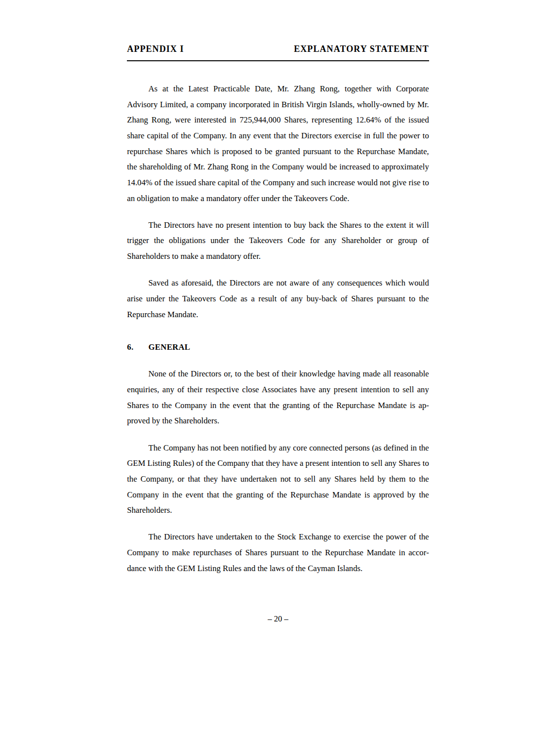APPENDIX I EXPLANATORY STATEMENT
As at the Latest Practicable Date, Mr. Zhang Rong, together with Corporate Advisory Limited, a company incorporated in British Virgin Islands, wholly-owned by Mr. Zhang Rong, were interested in 725,944,000 Shares, representing 12.64% of the issued share capital of the Company. In any event that the Directors exercise in full the power to repurchase Shares which is proposed to be granted pursuant to the Repurchase Mandate, the shareholding of Mr. Zhang Rong in the Company would be increased to approximately 14.04% of the issued share capital of the Company and such increase would not give rise to an obligation to make a mandatory offer under the Takeovers Code.
The Directors have no present intention to buy back the Shares to the extent it will trigger the obligations under the Takeovers Code for any Shareholder or group of Shareholders to make a mandatory offer.
Saved as aforesaid, the Directors are not aware of any consequences which would arise under the Takeovers Code as a result of any buy-back of Shares pursuant to the Repurchase Mandate.
6. GENERAL
None of the Directors or, to the best of their knowledge having made all reasonable enquiries, any of their respective close Associates have any present intention to sell any Shares to the Company in the event that the granting of the Repurchase Mandate is approved by the Shareholders.
The Company has not been notified by any core connected persons (as defined in the GEM Listing Rules) of the Company that they have a present intention to sell any Shares to the Company, or that they have undertaken not to sell any Shares held by them to the Company in the event that the granting of the Repurchase Mandate is approved by the Shareholders.
The Directors have undertaken to the Stock Exchange to exercise the power of the Company to make repurchases of Shares pursuant to the Repurchase Mandate in accordance with the GEM Listing Rules and the laws of the Cayman Islands.
– 20 –